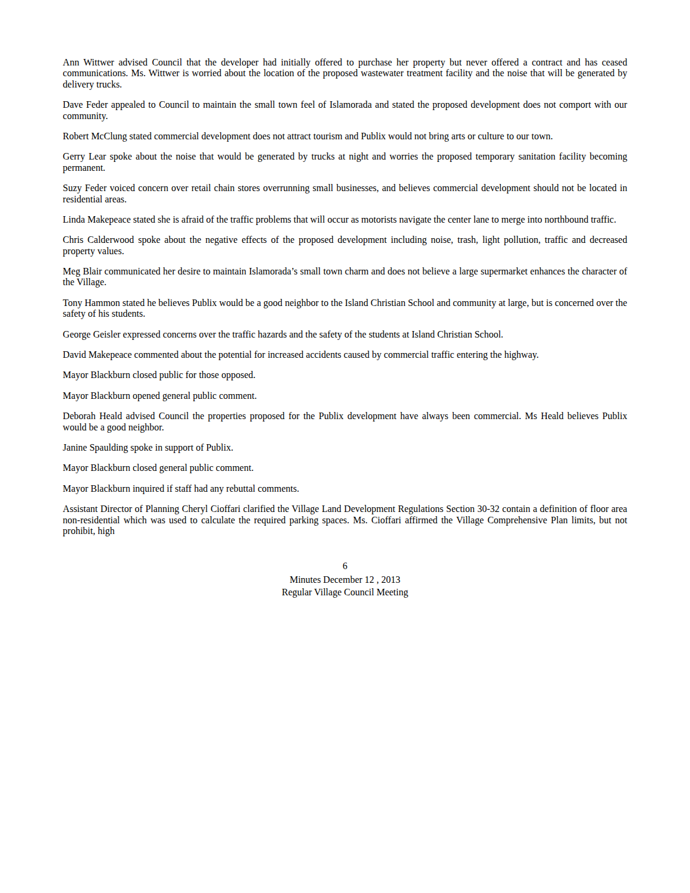Ann Wittwer advised Council that the developer had initially offered to purchase her property but never offered a contract and has ceased communications. Ms. Wittwer is worried about the location of the proposed wastewater treatment facility and the noise that will be generated by delivery trucks.
Dave Feder appealed to Council to maintain the small town feel of Islamorada and stated the proposed development does not comport with our community.
Robert McClung stated commercial development does not attract tourism and Publix would not bring arts or culture to our town.
Gerry Lear spoke about the noise that would be generated by trucks at night and worries the proposed temporary sanitation facility becoming permanent.
Suzy Feder voiced concern over retail chain stores overrunning small businesses, and believes commercial development should not be located in residential areas.
Linda Makepeace stated she is afraid of the traffic problems that will occur as motorists navigate the center lane to merge into northbound traffic.
Chris Calderwood spoke about the negative effects of the proposed development including noise, trash, light pollution, traffic and decreased property values.
Meg Blair communicated her desire to maintain Islamorada’s small town charm and does not believe a large supermarket enhances the character of the Village.
Tony Hammon stated he believes Publix would be a good neighbor to the Island Christian School and community at large, but is concerned over the safety of his students.
George Geisler expressed concerns over the traffic hazards and the safety of the students at Island Christian School.
David Makepeace commented about the potential for increased accidents caused by commercial traffic entering the highway.
Mayor Blackburn closed public for those opposed.
Mayor Blackburn opened general public comment.
Deborah Heald advised Council the properties proposed for the Publix development have always been commercial. Ms Heald believes Publix would be a good neighbor.
Janine Spaulding spoke in support of Publix.
Mayor Blackburn closed general public comment.
Mayor Blackburn inquired if staff had any rebuttal comments.
Assistant Director of Planning Cheryl Cioffari clarified the Village Land Development Regulations Section 30-32 contain a definition of floor area non-residential which was used to calculate the required parking spaces. Ms. Cioffari affirmed the Village Comprehensive Plan limits, but not prohibit, high
6
Minutes December 12 , 2013
Regular Village Council Meeting